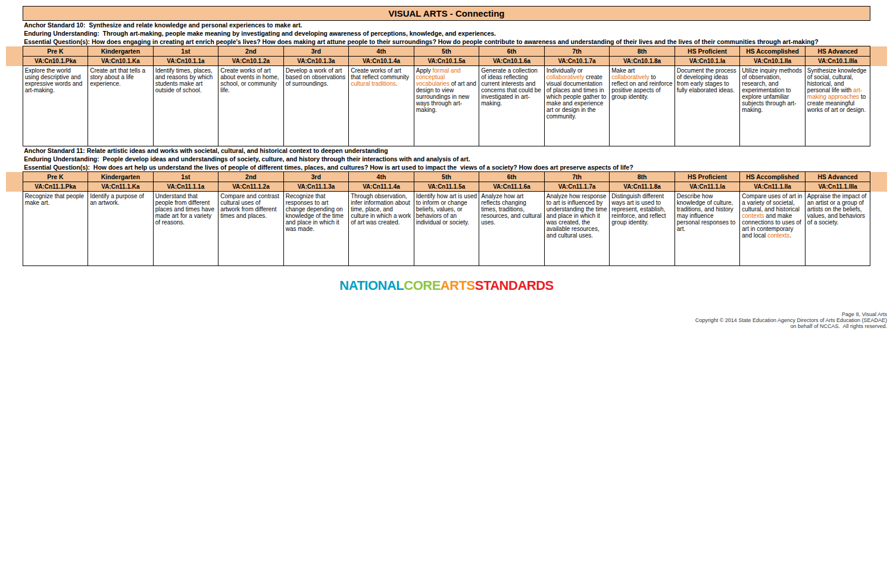| | VISUAL ARTS - Connecting | |
| | Anchor Standard 10: Synthesize and relate knowledge and personal experiences to make art. | |
| | Enduring Understanding: Through art-making, people make meaning by investigating and developing awareness of perceptions, knowledge, and experiences. | |
| | Essential Question(s): How does engaging in creating art enrich people's lives? How does making art attune people to their surroundings? How do people contribute to awareness and understanding of their lives and the lives of their communities through art-making? | |
| | Pre K | Kindergarten | 1st | 2nd | 3rd | 4th | 5th | 6th | 7th | 8th | HS Proficient | HS Accomplished | HS Advanced | |
| | VA:Cn10.1.Pka | VA:Cn10.1.Ka | VA:Cn10.1.1a | VA:Cn10.1.2a | VA:Cn10.1.3a | VA:Cn10.1.4a | VA:Cn10.1.5a | VA:Cn10.1.6a | VA:Cn10.1.7a | VA:Cn10.1.8a | VA:Cn10.1.Ia | VA:Cn10.1.IIa | VA:Cn10.1.IIIa | |
| | Explore the world using descriptive and expressive words and art-making. | Create art that tells a story about a life experience. | Identify times, places, and reasons by which students make art outside of school. | Create works of art about events in home, school, or community life. | Develop a work of art based on observations of surroundings. | Create works of art that reflect community cultural traditions . | Apply formal and conceptual vocabularies of art and design to view surroundings in new ways through art-making. | Generate a collection of ideas reflecting current interests and concerns that could be investigated in art-making. | Individually or collaboratively create visual documentation of places and times in which people gather to make and experience art or design in the community. | Make art collaboratively to reflect on and reinforce positive aspects of group identity. | Document the process of developing ideas from early stages to fully elaborated ideas. | Utilize inquiry methods of observation, research, and experimentation to explore unfamiliar subjects through art-making. | Synthesize knowledge of social, cultural, historical, and personal life with art-making approaches to create meaningful works of art or design. | |
| | Anchor Standard 11: Relate artistic ideas and works with societal, cultural, and historical context to deepen understanding | |
| | Enduring Understanding: People develop ideas and understandings of society, culture, and history through their interactions with and analysis of art. | |
| | Essential Question(s): How does art help us understand the lives of people of different times, places, and cultures? How is art used to impact the views of a society? How does art preserve aspects of life? | |
| | Pre K | Kindergarten | 1st | 2nd | 3rd | 4th | 5th | 6th | 7th | 8th | HS Proficient | HS Accomplished | HS Advanced | |
| | VA:Cn11.1.Pka | VA:Cn11.1.Ka | VA:Cn11.1.1a | VA:Cn11.1.2a | VA:Cn11.1.3a | VA:Cn11.1.4a | VA:Cn11.1.5a | VA:Cn11.1.6a | VA:Cn11.1.7a | VA:Cn11.1.8a | VA:Cn11.1.Ia | VA:Cn11.1.IIa | VA:Cn11.1.IIIa | |
| | Recognize that people make art. | Identify a purpose of an artwork. | Understand that people from different places and times have made art for a variety of reasons. | Compare and contrast cultural uses of artwork from different times and places. | Recognize that responses to art change depending on knowledge of the time and place in which it was made. | Through observation, infer information about time, place, and culture in which a work of art was created. | Identify how art is used to inform or change beliefs, values, or behaviors of an individual or society. | Analyze how art reflects changing times, traditions, resources, and cultural uses. | Analyze how response to art is influenced by understanding the time and place in which it was created, the available resources, and cultural uses. | Distinguish different ways art is used to represent, establish, reinforce, and reflect group identity. | Describe how knowledge of culture, traditions, and history may influence personal responses to art. | Compare uses of art in a variety of societal, cultural, and historical contexts and make connections to uses of art in contemporary and local contexts . | Appraise the impact of an artist or a group of artists on the beliefs, values, and behaviors of a society. | |
NATIONAL CORE ARTS STANDARDS
Page 8, Visual Arts
Copyright © 2014 State Education Agency Directors of Arts Education (SEADAE)
on behalf of NCCAS. All rights reserved.